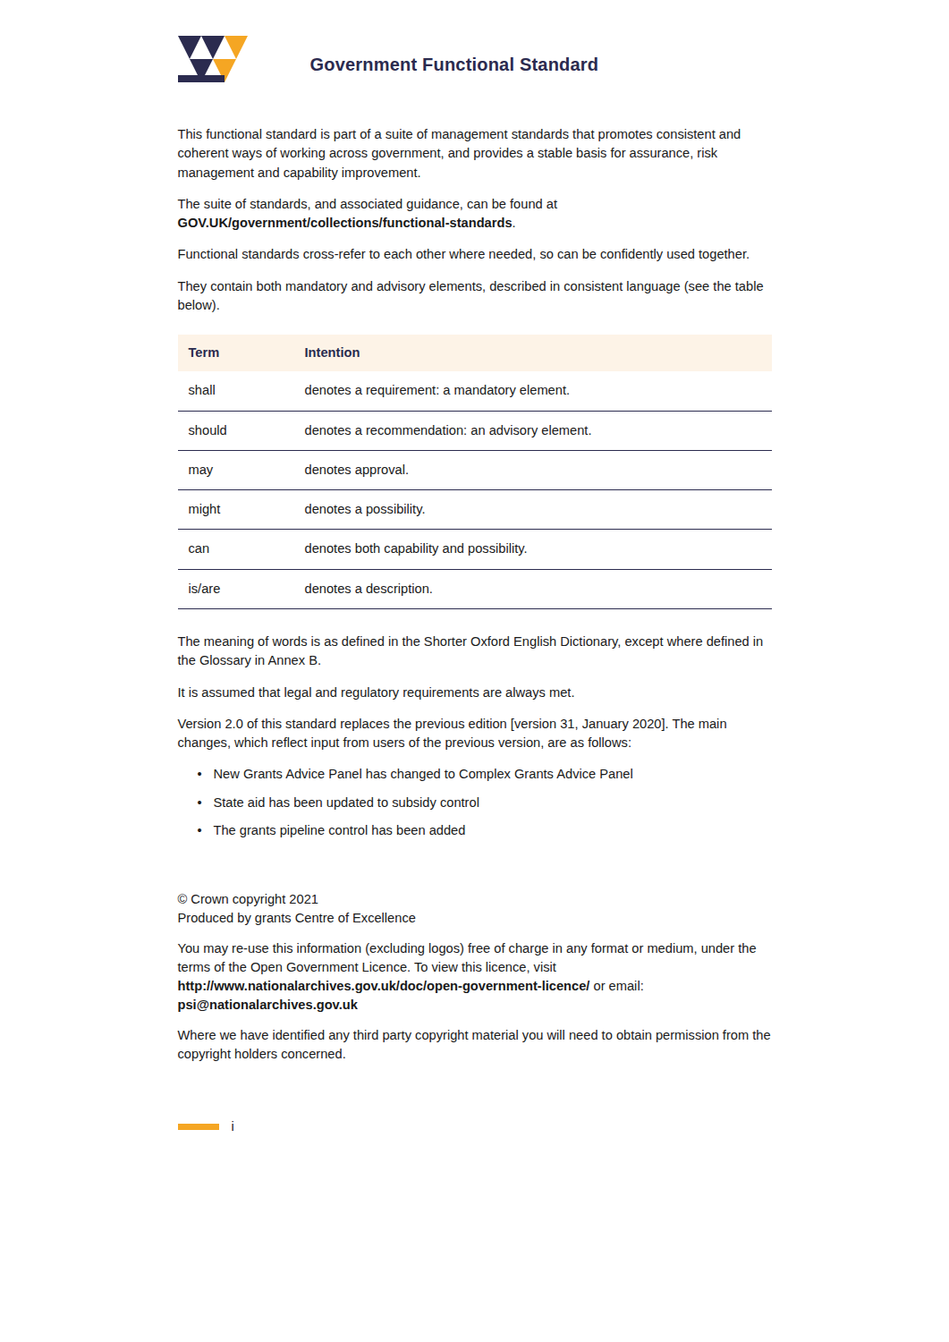Logo
Government Functional Standard
This functional standard is part of a suite of management standards that promotes consistent and coherent ways of working across government, and provides a stable basis for assurance, risk management and capability improvement.
The suite of standards, and associated guidance, can be found at GOV.UK/government/collections/functional-standards.
Functional standards cross-refer to each other where needed, so can be confidently used together.
They contain both mandatory and advisory elements, described in consistent language (see the table below).
| Term | Intention |
| --- | --- |
| shall | denotes a requirement: a mandatory element. |
| should | denotes a recommendation: an advisory element. |
| may | denotes approval. |
| might | denotes a possibility. |
| can | denotes both capability and possibility. |
| is/are | denotes a description. |
The meaning of words is as defined in the Shorter Oxford English Dictionary, except where defined in the Glossary in Annex B.
It is assumed that legal and regulatory requirements are always met.
Version 2.0 of this standard replaces the previous edition [version 31, January 2020]. The main changes, which reflect input from users of the previous version, are as follows:
New Grants Advice Panel has changed to Complex Grants Advice Panel
State aid has been updated to subsidy control
The grants pipeline control has been added
© Crown copyright 2021
Produced by grants Centre of Excellence
You may re-use this information (excluding logos) free of charge in any format or medium, under the terms of the Open Government Licence. To view this licence, visit http://www.nationalarchives.gov.uk/doc/open-government-licence/ or email: psi@nationalarchives.gov.uk
Where we have identified any third party copyright material you will need to obtain permission from the copyright holders concerned.
i